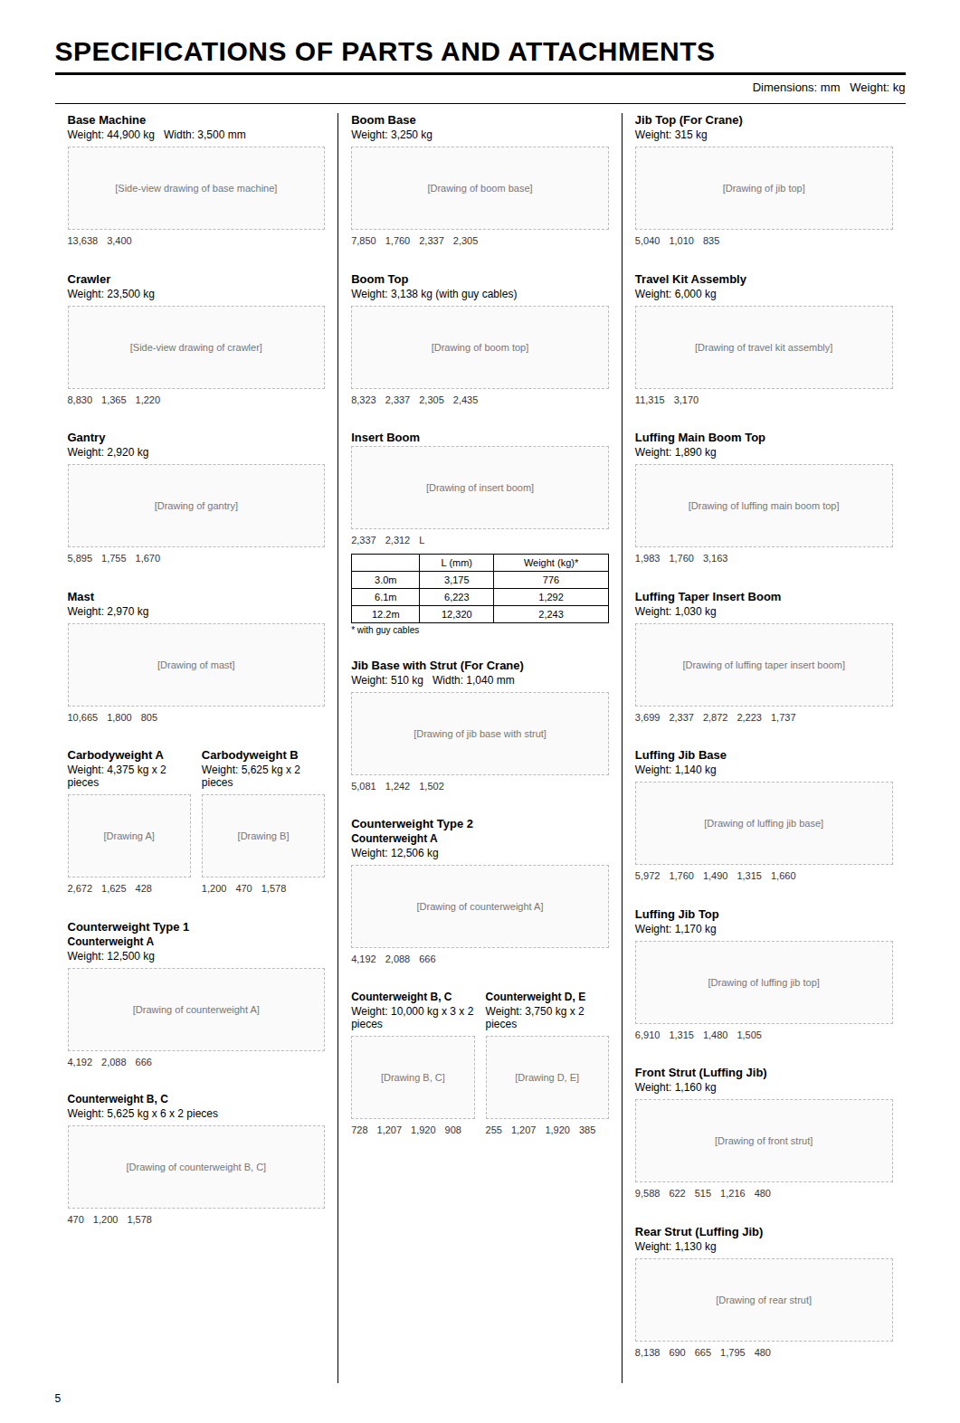SPECIFICATIONS OF PARTS AND ATTACHMENTS
Dimensions: mm Weight: kg
Base Machine
Weight: 44,900 kg Width: 3,500 mm
[Side-view drawing of base machine]
13,6383,400
Crawler
Weight: 23,500 kg
[Side-view drawing of crawler]
8,8301,3651,220
Gantry
Weight: 2,920 kg
[Drawing of gantry]
5,8951,7551,670
Mast
Weight: 2,970 kg
[Drawing of mast]
10,6651,800805
Carbodyweight A
Weight: 4,375 kg x 2 pieces
[Drawing A]
2,6721,625428
Carbodyweight B
Weight: 5,625 kg x 2 pieces
[Drawing B]
1,2004701,578
Counterweight Type 1
Counterweight A
Weight: 12,500 kg
[Drawing of counterweight A]
4,1922,088666
Counterweight B, C
Weight: 5,625 kg x 6 x 2 pieces
[Drawing of counterweight B, C]
4701,2001,578
Boom Base
Weight: 3,250 kg
[Drawing of boom base]
7,8501,7602,3372,305
Boom Top
Weight: 3,138 kg (with guy cables)
[Drawing of boom top]
8,3232,3372,3052,435
Insert Boom
[Drawing of insert boom]
2,3372,312 L
| | L (mm) | Weight (kg)* |
| --- | --- | --- |
| 3.0m | 3,175 | 776 |
| 6.1m | 6,223 | 1,292 |
| 12.2m | 12,320 | 2,243 |
* with guy cables
Jib Base with Strut (For Crane)
Weight: 510 kg Width: 1,040 mm
[Drawing of jib base with strut]
5,0811,2421,502
Counterweight Type 2
Counterweight A
Weight: 12,506 kg
[Drawing of counterweight A]
4,1922,088666
Counterweight B, C
Weight: 10,000 kg x 3 x 2 pieces
[Drawing B, C]
7281,2071,920908
Counterweight D, E
Weight: 3,750 kg x 2 pieces
[Drawing D, E]
2551,2071,920385
Jib Top (For Crane)
Weight: 315 kg
[Drawing of jib top]
5,0401,010835
Travel Kit Assembly
Weight: 6,000 kg
[Drawing of travel kit assembly]
11,3153,170
Luffing Main Boom Top
Weight: 1,890 kg
[Drawing of luffing main boom top]
1,9831,7603,163
Luffing Taper Insert Boom
Weight: 1,030 kg
[Drawing of luffing taper insert boom]
3,6992,3372,8722,2231,737
Luffing Jib Base
Weight: 1,140 kg
[Drawing of luffing jib base]
5,9721,7601,4901,3151,660
Luffing Jib Top
Weight: 1,170 kg
[Drawing of luffing jib top]
6,9101,3151,4801,505
Front Strut (Luffing Jib)
Weight: 1,160 kg
[Drawing of front strut]
9,5886225151,216480
Rear Strut (Luffing Jib)
Weight: 1,130 kg
[Drawing of rear strut]
8,1386906651,795480
5